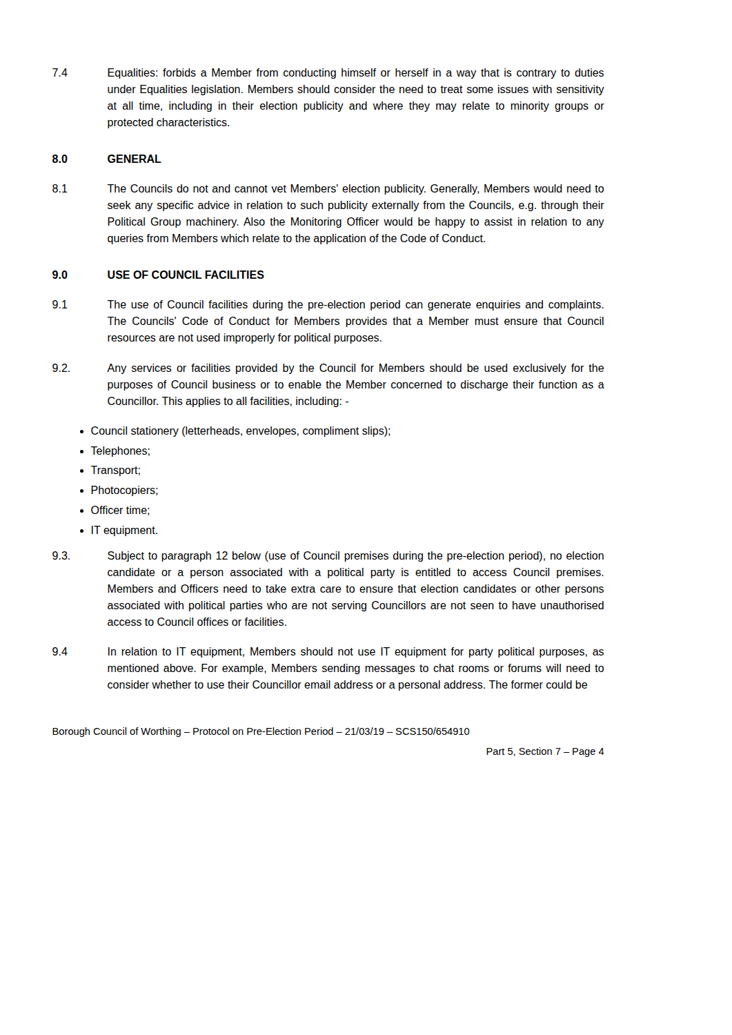7.4
Equalities: forbids a Member from conducting himself or herself in a way that is contrary to duties under Equalities legislation. Members should consider the need to treat some issues with sensitivity at all time, including in their election publicity and where they may relate to minority groups or protected characteristics.
8.0 GENERAL
8.1
The Councils do not and cannot vet Members' election publicity. Generally, Members would need to seek any specific advice in relation to such publicity externally from the Councils, e.g. through their Political Group machinery. Also the Monitoring Officer would be happy to assist in relation to any queries from Members which relate to the application of the Code of Conduct.
9.0 USE OF COUNCIL FACILITIES
9.1
The use of Council facilities during the pre-election period can generate enquiries and complaints. The Councils' Code of Conduct for Members provides that a Member must ensure that Council resources are not used improperly for political purposes.
9.2.
Any services or facilities provided by the Council for Members should be used exclusively for the purposes of Council business or to enable the Member concerned to discharge their function as a Councillor. This applies to all facilities, including: -
Council stationery (letterheads, envelopes, compliment slips);
Telephones;
Transport;
Photocopiers;
Officer time;
IT equipment.
9.3.
Subject to paragraph 12 below (use of Council premises during the pre-election period), no election candidate or a person associated with a political party is entitled to access Council premises. Members and Officers need to take extra care to ensure that election candidates or other persons associated with political parties who are not serving Councillors are not seen to have unauthorised access to Council offices or facilities.
9.4
In relation to IT equipment, Members should not use IT equipment for party political purposes, as mentioned above. For example, Members sending messages to chat rooms or forums will need to consider whether to use their Councillor email address or a personal address. The former could be
Borough Council of Worthing – Protocol on Pre-Election Period – 21/03/19 – SCS150/654910
Part 5, Section 7 – Page 4